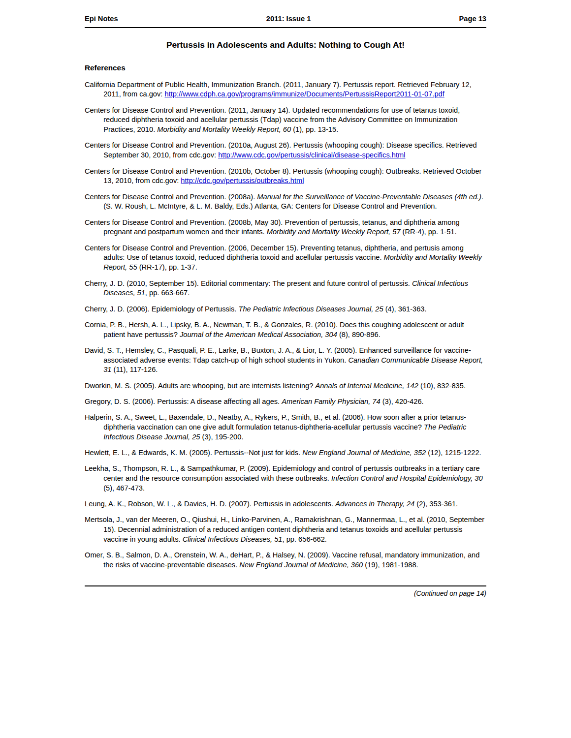Epi Notes 2011: Issue 1 Page 13
Pertussis in Adolescents and Adults: Nothing to Cough At!
References
California Department of Public Health, Immunization Branch. (2011, January 7). Pertussis report. Retrieved February 12, 2011, from ca.gov: http://www.cdph.ca.gov/programs/immunize/Documents/PertussisReport2011-01-07.pdf
Centers for Disease Control and Prevention. (2011, January 14). Updated recommendations for use of tetanus toxoid, reduced diphtheria toxoid and acellular pertussis (Tdap) vaccine from the Advisory Committee on Immunization Practices, 2010. Morbidity and Mortality Weekly Report, 60 (1), pp. 13-15.
Centers for Disease Control and Prevention. (2010a, August 26). Pertussis (whooping cough): Disease specifics. Retrieved September 30, 2010, from cdc.gov: http://www.cdc.gov/pertussis/clinical/disease-specifics.html
Centers for Disease Control and Prevention. (2010b, October 8). Pertussis (whooping cough): Outbreaks. Retrieved October 13, 2010, from cdc.gov: http://cdc.gov/pertussis/outbreaks.html
Centers for Disease Control and Prevention. (2008a). Manual for the Surveillance of Vaccine-Preventable Diseases (4th ed.). (S. W. Roush, L. McIntyre, & L. M. Baldy, Eds.) Atlanta, GA: Centers for Disease Control and Prevention.
Centers for Disease Control and Prevention. (2008b, May 30). Prevention of pertussis, tetanus, and diphtheria among pregnant and postpartum women and their infants. Morbidity and Mortality Weekly Report, 57 (RR-4), pp. 1-51.
Centers for Disease Control and Prevention. (2006, December 15). Preventing tetanus, diphtheria, and pertusis among adults: Use of tetanus toxoid, reduced diphtheria toxoid and acellular pertussis vaccine. Morbidity and Mortality Weekly Report, 55 (RR-17), pp. 1-37.
Cherry, J. D. (2010, September 15). Editorial commentary: The present and future control of pertussis. Clinical Infectious Diseases, 51, pp. 663-667.
Cherry, J. D. (2006). Epidemiology of Pertussis. The Pediatric Infectious Diseases Journal, 25 (4), 361-363.
Cornia, P. B., Hersh, A. L., Lipsky, B. A., Newman, T. B., & Gonzales, R. (2010). Does this coughing adolescent or adult patient have pertussis? Journal of the American Medical Association, 304 (8), 890-896.
David, S. T., Hemsley, C., Pasquali, P. E., Larke, B., Buxton, J. A., & Lior, L. Y. (2005). Enhanced surveillance for vaccine-associated adverse events: Tdap catch-up of high school students in Yukon. Canadian Communicable Disease Report, 31 (11), 117-126.
Dworkin, M. S. (2005). Adults are whooping, but are internists listening? Annals of Internal Medicine, 142 (10), 832-835.
Gregory, D. S. (2006). Pertussis: A disease affecting all ages. American Family Physician, 74 (3), 420-426.
Halperin, S. A., Sweet, L., Baxendale, D., Neatby, A., Rykers, P., Smith, B., et al. (2006). How soon after a prior tetanus-diphtheria vaccination can one give adult formulation tetanus-diphtheria-acellular pertussis vaccine? The Pediatric Infectious Disease Journal, 25 (3), 195-200.
Hewlett, E. L., & Edwards, K. M. (2005). Pertussis--Not just for kids. New England Journal of Medicine, 352 (12), 1215-1222.
Leekha, S., Thompson, R. L., & Sampathkumar, P. (2009). Epidemiology and control of pertussis outbreaks in a tertiary care center and the resource consumption associated with these outbreaks. Infection Control and Hospital Epidemiology, 30 (5), 467-473.
Leung, A. K., Robson, W. L., & Davies, H. D. (2007). Pertussis in adolescents. Advances in Therapy, 24 (2), 353-361.
Mertsola, J., van der Meeren, O., Qiushui, H., Linko-Parvinen, A., Ramakrishnan, G., Mannermaa, L., et al. (2010, September 15). Decennial administration of a reduced antigen content diphtheria and tetanus toxoids and acellular pertussis vaccine in young adults. Clinical Infectious Diseases, 51, pp. 656-662.
Omer, S. B., Salmon, D. A., Orenstein, W. A., deHart, P., & Halsey, N. (2009). Vaccine refusal, mandatory immunization, and the risks of vaccine-preventable diseases. New England Journal of Medicine, 360 (19), 1981-1988.
(Continued on page 14)